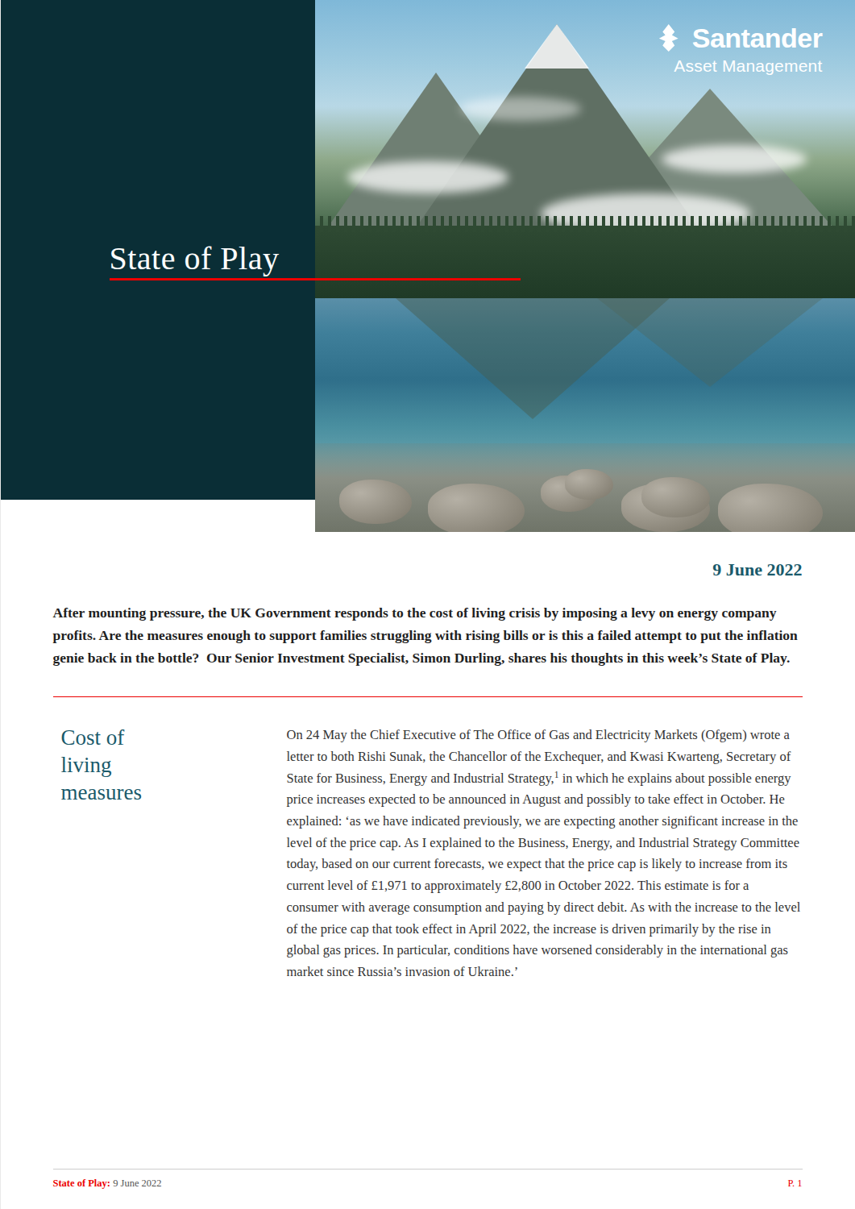Santander
Asset Management
State of Play
9 June 2022
After mounting pressure, the UK Government responds to the cost of living crisis by imposing a levy on energy company profits. Are the measures enough to support families struggling with rising bills or is this a failed attempt to put the inflation genie back in the bottle? Our Senior Investment Specialist, Simon Durling, shares his thoughts in this week’s State of Play.
Cost of
living
measures
On 24 May the Chief Executive of The Office of Gas and Electricity Markets (Ofgem) wrote a letter to both Rishi Sunak, the Chancellor of the Exchequer, and Kwasi Kwarteng, Secretary of State for Business, Energy and Industrial Strategy,1 in which he explains about possible energy price increases expected to be announced in August and possibly to take effect in October. He explained: ‘as we have indicated previously, we are expecting another significant increase in the level of the price cap. As I explained to the Business, Energy, and Industrial Strategy Committee today, based on our current forecasts, we expect that the price cap is likely to increase from its current level of £1,971 to approximately £2,800 in October 2022. This estimate is for a consumer with average consumption and paying by direct debit. As with the increase to the level of the price cap that took effect in April 2022, the increase is driven primarily by the rise in global gas prices. In particular, conditions have worsened considerably in the international gas market since Russia’s invasion of Ukraine.’
State of Play: 9 June 2022
P. 1